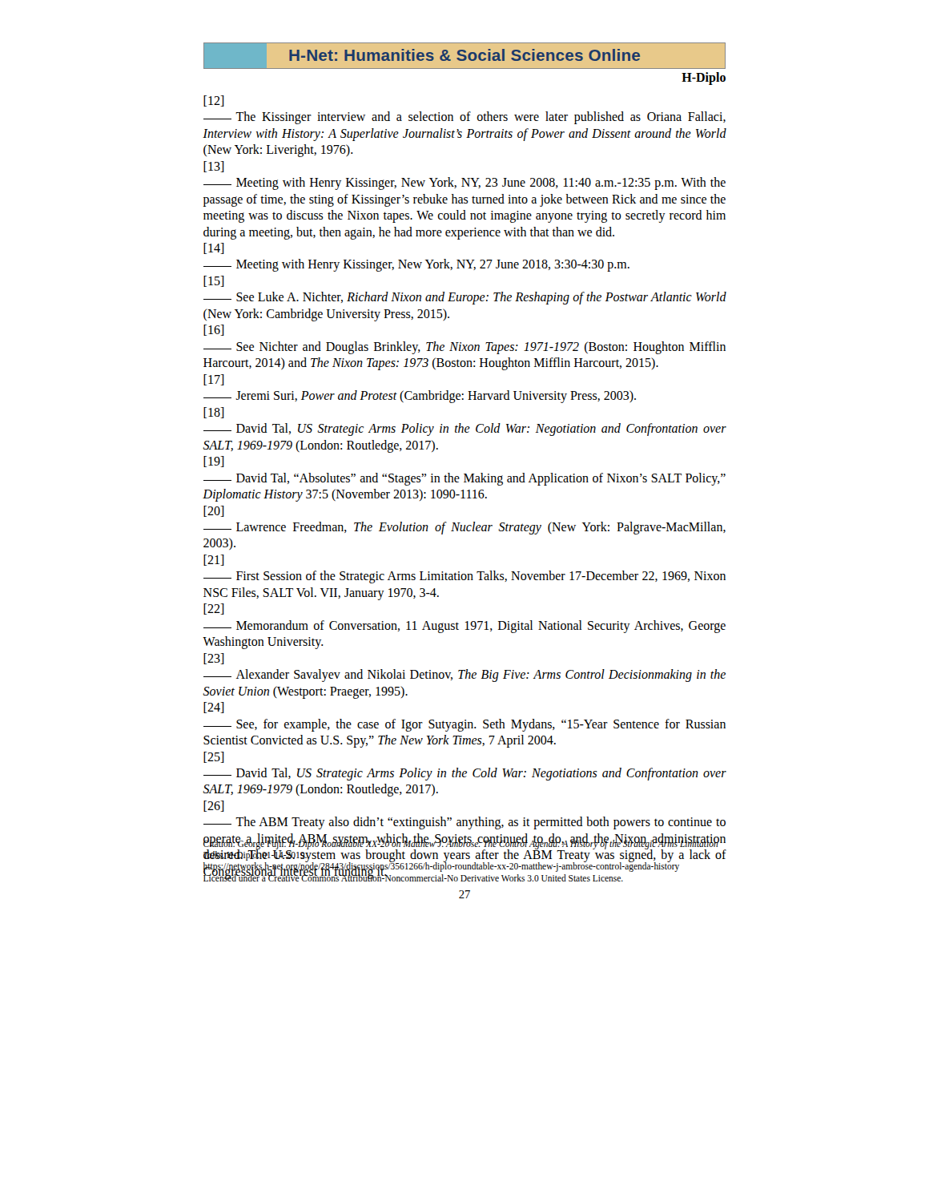H-Net: Humanities & Social Sciences Online
H-Diplo
[12]
The Kissinger interview and a selection of others were later published as Oriana Fallaci, Interview with History: A Superlative Journalist’s Portraits of Power and Dissent around the World (New York: Liveright, 1976).
[13]
Meeting with Henry Kissinger, New York, NY, 23 June 2008, 11:40 a.m.-12:35 p.m. With the passage of time, the sting of Kissinger’s rebuke has turned into a joke between Rick and me since the meeting was to discuss the Nixon tapes. We could not imagine anyone trying to secretly record him during a meeting, but, then again, he had more experience with that than we did.
[14]
Meeting with Henry Kissinger, New York, NY, 27 June 2018, 3:30-4:30 p.m.
[15]
See Luke A. Nichter, Richard Nixon and Europe: The Reshaping of the Postwar Atlantic World (New York: Cambridge University Press, 2015).
[16]
See Nichter and Douglas Brinkley, The Nixon Tapes: 1971-1972 (Boston: Houghton Mifflin Harcourt, 2014) and The Nixon Tapes: 1973 (Boston: Houghton Mifflin Harcourt, 2015).
[17]
Jeremi Suri, Power and Protest (Cambridge: Harvard University Press, 2003).
[18]
David Tal, US Strategic Arms Policy in the Cold War: Negotiation and Confrontation over SALT, 1969-1979 (London: Routledge, 2017).
[19]
David Tal, “Absolutes” and “Stages” in the Making and Application of Nixon’s SALT Policy,” Diplomatic History 37:5 (November 2013): 1090-1116.
[20]
Lawrence Freedman, The Evolution of Nuclear Strategy (New York: Palgrave-MacMillan, 2003).
[21]
First Session of the Strategic Arms Limitation Talks, November 17-December 22, 1969, Nixon NSC Files, SALT Vol. VII, January 1970, 3-4.
[22]
Memorandum of Conversation, 11 August 1971, Digital National Security Archives, George Washington University.
[23]
Alexander Savalyev and Nikolai Detinov, The Big Five: Arms Control Decisionmaking in the Soviet Union (Westport: Praeger, 1995).
[24]
See, for example, the case of Igor Sutyagin. Seth Mydans, “15-Year Sentence for Russian Scientist Convicted as U.S. Spy,” The New York Times, 7 April 2004.
[25]
David Tal, US Strategic Arms Policy in the Cold War: Negotiations and Confrontation over SALT, 1969-1979 (London: Routledge, 2017).
[26]
The ABM Treaty also didn’t “extinguish” anything, as it permitted both powers to continue to operate a limited ABM system, which the Soviets continued to do, and the Nixon administration desired. The U.S. system was brought down years after the ABM Treaty was signed, by a lack of Congressional interest in funding it.
Citation: George Fujii. H-Diplo Roundtable XX-20 on Matthew J. Ambrose. The Control Agenda: A History of the Strategic Arms Limitation Talks. H-Diplo. 01-14-2019.
https://networks.h-net.org/node/28443/discussions/3561266/h-diplo-roundtable-xx-20-matthew-j-ambrose-control-agenda-history
Licensed under a Creative Commons Attribution-Noncommercial-No Derivative Works 3.0 United States License.
27